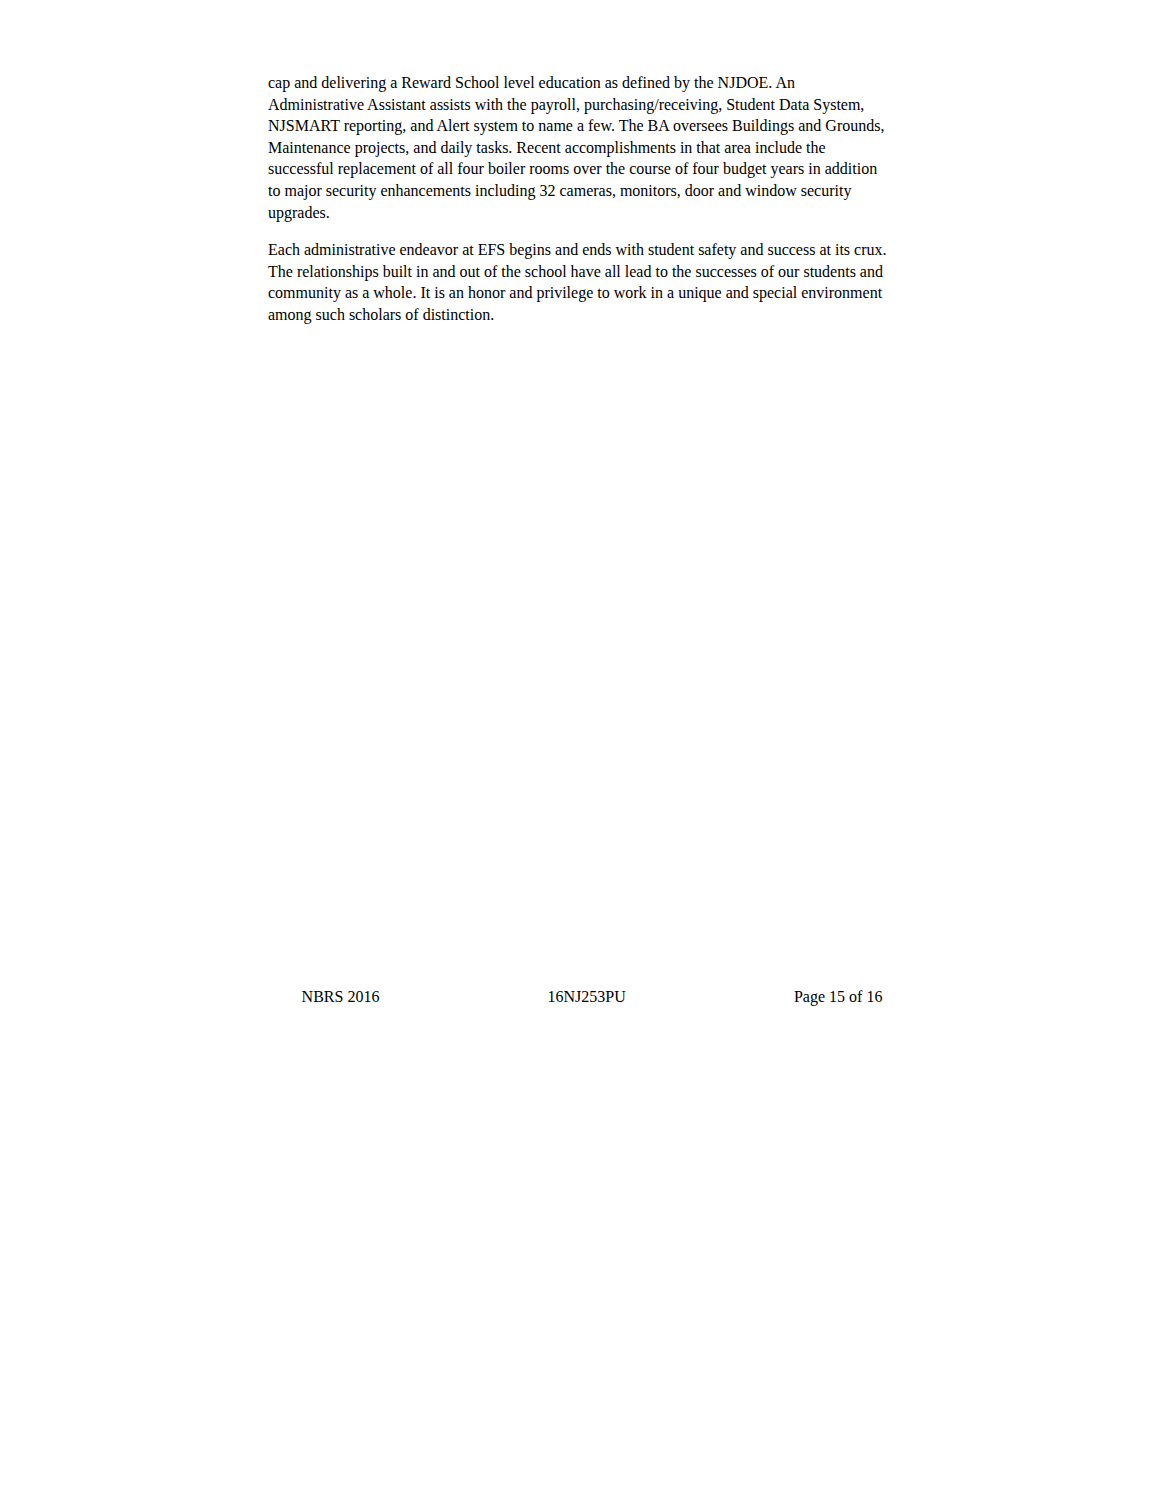cap and delivering a Reward School level education as defined by the NJDOE. An Administrative Assistant assists with the payroll, purchasing/receiving, Student Data System, NJSMART reporting, and Alert system to name a few. The BA oversees Buildings and Grounds, Maintenance projects, and daily tasks. Recent accomplishments in that area include the successful replacement of all four boiler rooms over the course of four budget years in addition to major security enhancements including 32 cameras, monitors, door and window security upgrades.
Each administrative endeavor at EFS begins and ends with student safety and success at its crux. The relationships built in and out of the school have all lead to the successes of our students and community as a whole. It is an honor and privilege to work in a unique and special environment among such scholars of distinction.
NBRS 2016 16NJ253PU Page 15 of 16